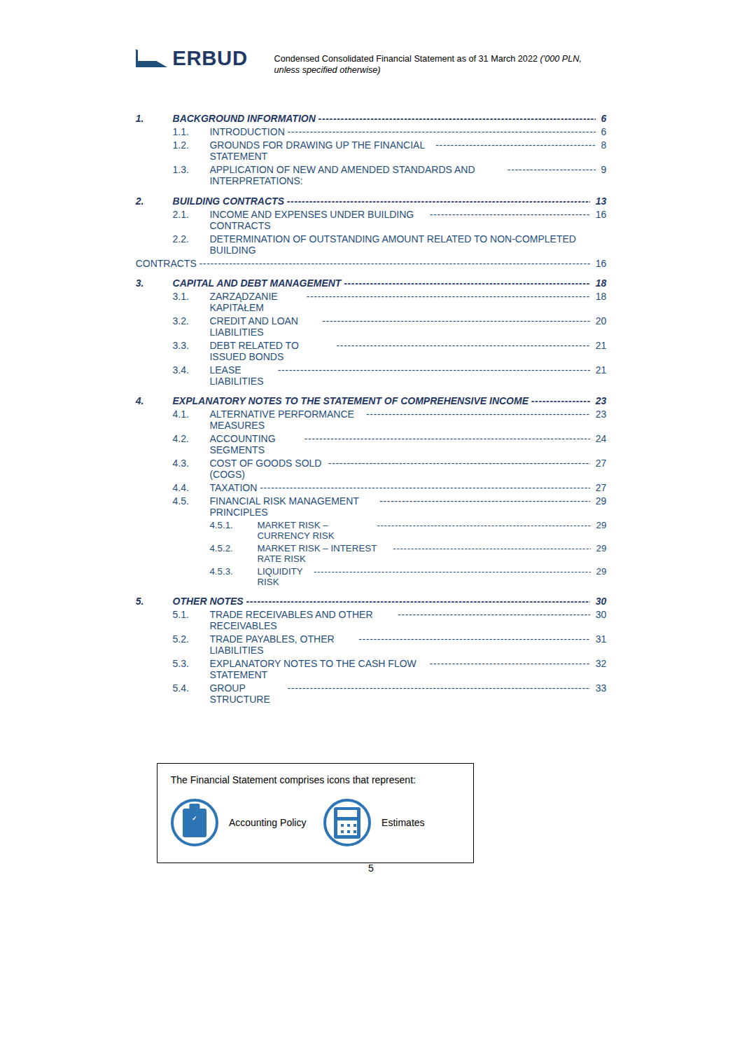ERBUD
Condensed Consolidated Financial Statement as of 31 March 2022 ('000 PLN, unless specified otherwise)
1. BACKGROUND INFORMATION -------------------------------------------------------------------------------------------------------------------------- 6
1.1. INTRODUCTION ----------------------------------------------------------------------------------------------------------------------------- 6
1.2. GROUNDS FOR DRAWING UP THE FINANCIAL STATEMENT ----------------------------------------------------- 8
1.3. APPLICATION OF NEW AND AMENDED STANDARDS AND INTERPRETATIONS: ----------------------------- 9
2. BUILDING CONTRACTS ----------------------------------------------------------------------------------------------------------------------- 13
2.1. INCOME AND EXPENSES UNDER BUILDING CONTRACTS ----------------------------------------------------- 16
2.2. DETERMINATION OF OUTSTANDING AMOUNT RELATED TO NON-COMPLETED BUILDING
CONTRACTS ------------------------------------------------------------------------------------------------------------------------------- 16
3. CAPITAL AND DEBT MANAGEMENT ----------------------------------------------------------------------------------------------------- 18
3.1. ZARZĄDZANIE KAPITAŁEM ----------------------------------------------------------------------------------------------------- 18
3.2. CREDIT AND LOAN LIABILITIES ----------------------------------------------------------------------------------------------- 20
3.3. DEBT RELATED TO ISSUED BONDS ------------------------------------------------------------------------------------------- 21
3.4. LEASE LIABILITIES ----------------------------------------------------------------------------------------------------------------- 21
4. EXPLANATORY NOTES TO THE STATEMENT OF COMPREHENSIVE INCOME ----------------------------------------- 23
4.1. ALTERNATIVE PERFORMANCE MEASURES ------------------------------------------------------------------------------- 23
4.2. ACCOUNTING SEGMENTS ------------------------------------------------------------------------------------------------------- 24
4.3. COST OF GOODS SOLD (COGS) ------------------------------------------------------------------------------------------- 27
4.4. TAXATION ----------------------------------------------------------------------------------------------------------------------------- 27
4.5. FINANCIAL RISK MANAGEMENT PRINCIPLES ----------------------------------------------------------------------- 29
4.5.1. MARKET RISK – CURRENCY RISK ----------------------------------------------------------------------------- 29
4.5.2. MARKET RISK – INTEREST RATE RISK ----------------------------------------------------------------------- 29
4.5.3. LIQUIDITY RISK ----------------------------------------------------------------------------------------------------- 29
5. OTHER NOTES ----------------------------------------------------------------------------------------------------------------------------------- 30
5.1. TRADE RECEIVABLES AND OTHER RECEIVABLES ----------------------------------------------------------------- 30
5.2. TRADE PAYABLES, OTHER LIABILITIES ----------------------------------------------------------------------------- 31
5.3. EXPLANATORY NOTES TO THE CASH FLOW STATEMENT ----------------------------------------------------- 32
5.4. GROUP STRUCTURE ----------------------------------------------------------------------------------------------------------- 33
The Financial Statement comprises icons that represent:
Accounting Policy
Estimates
5